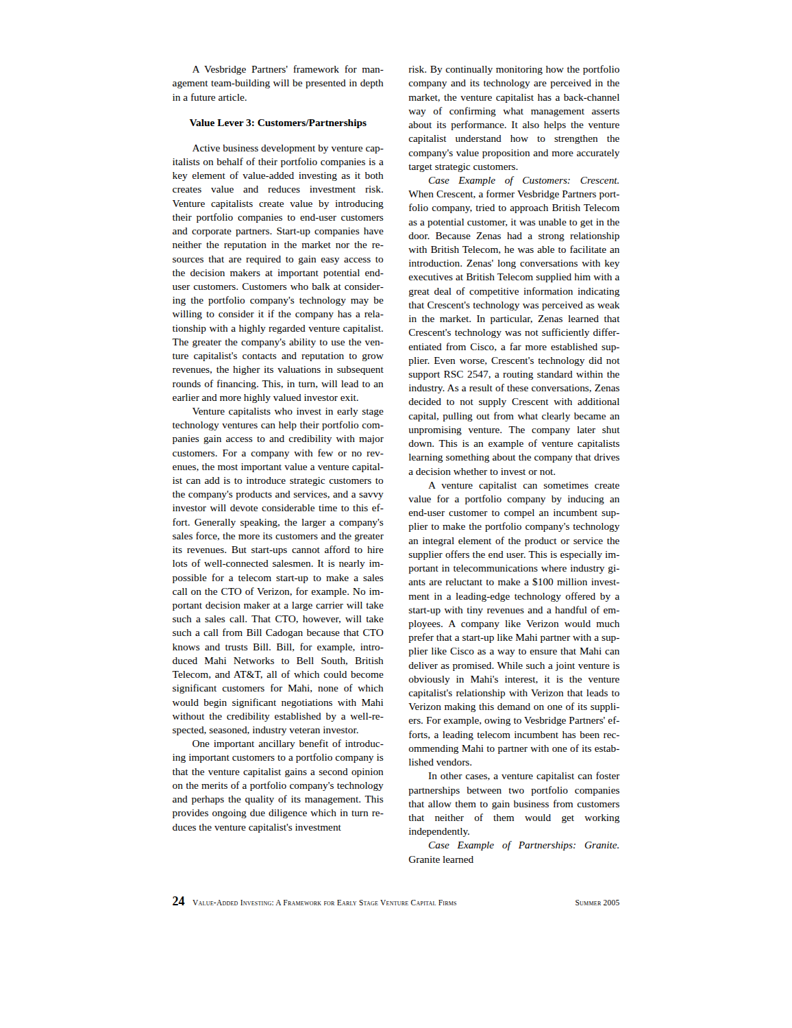A Vesbridge Partners' framework for management team-building will be presented in depth in a future article.
Value Lever 3: Customers/Partnerships
Active business development by venture capitalists on behalf of their portfolio companies is a key element of value-added investing as it both creates value and reduces investment risk. Venture capitalists create value by introducing their portfolio companies to end-user customers and corporate partners. Start-up companies have neither the reputation in the market nor the resources that are required to gain easy access to the decision makers at important potential end-user customers. Customers who balk at considering the portfolio company's technology may be willing to consider it if the company has a relationship with a highly regarded venture capitalist. The greater the company's ability to use the venture capitalist's contacts and reputation to grow revenues, the higher its valuations in subsequent rounds of financing. This, in turn, will lead to an earlier and more highly valued investor exit.
Venture capitalists who invest in early stage technology ventures can help their portfolio companies gain access to and credibility with major customers. For a company with few or no revenues, the most important value a venture capitalist can add is to introduce strategic customers to the company's products and services, and a savvy investor will devote considerable time to this effort. Generally speaking, the larger a company's sales force, the more its customers and the greater its revenues. But start-ups cannot afford to hire lots of well-connected salesmen. It is nearly impossible for a telecom start-up to make a sales call on the CTO of Verizon, for example. No important decision maker at a large carrier will take such a sales call. That CTO, however, will take such a call from Bill Cadogan because that CTO knows and trusts Bill. Bill, for example, introduced Mahi Networks to Bell South, British Telecom, and AT&T, all of which could become significant customers for Mahi, none of which would begin significant negotiations with Mahi without the credibility established by a well-respected, seasoned, industry veteran investor.
One important ancillary benefit of introducing important customers to a portfolio company is that the venture capitalist gains a second opinion on the merits of a portfolio company's technology and perhaps the quality of its management. This provides ongoing due diligence which in turn reduces the venture capitalist's investment
risk. By continually monitoring how the portfolio company and its technology are perceived in the market, the venture capitalist has a back-channel way of confirming what management asserts about its performance. It also helps the venture capitalist understand how to strengthen the company's value proposition and more accurately target strategic customers.
Case Example of Customers: Crescent. When Crescent, a former Vesbridge Partners portfolio company, tried to approach British Telecom as a potential customer, it was unable to get in the door. Because Zenas had a strong relationship with British Telecom, he was able to facilitate an introduction. Zenas' long conversations with key executives at British Telecom supplied him with a great deal of competitive information indicating that Crescent's technology was perceived as weak in the market. In particular, Zenas learned that Crescent's technology was not sufficiently differentiated from Cisco, a far more established supplier. Even worse, Crescent's technology did not support RSC 2547, a routing standard within the industry. As a result of these conversations, Zenas decided to not supply Crescent with additional capital, pulling out from what clearly became an unpromising venture. The company later shut down. This is an example of venture capitalists learning something about the company that drives a decision whether to invest or not.
A venture capitalist can sometimes create value for a portfolio company by inducing an end-user customer to compel an incumbent supplier to make the portfolio company's technology an integral element of the product or service the supplier offers the end user. This is especially important in telecommunications where industry giants are reluctant to make a $100 million investment in a leading-edge technology offered by a start-up with tiny revenues and a handful of employees. A company like Verizon would much prefer that a start-up like Mahi partner with a supplier like Cisco as a way to ensure that Mahi can deliver as promised. While such a joint venture is obviously in Mahi's interest, it is the venture capitalist's relationship with Verizon that leads to Verizon making this demand on one of its suppliers. For example, owing to Vesbridge Partners' efforts, a leading telecom incumbent has been recommending Mahi to partner with one of its established vendors.
In other cases, a venture capitalist can foster partnerships between two portfolio companies that allow them to gain business from customers that neither of them would get working independently.
Case Example of Partnerships: Granite. Granite learned
24 Value-Added Investing: A Framework for Early Stage Venture Capital Firms
Summer 2005